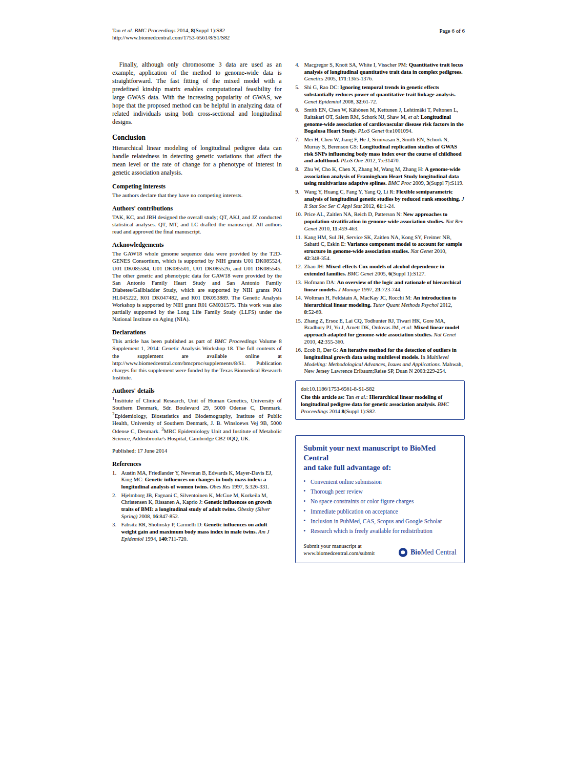Tan et al. BMC Proceedings 2014, 8(Suppl 1):S82
http://www.biomedcentral.com/1753-6561/8/S1/S82
Page 6 of 6
Finally, although only chromosome 3 data are used as an example, application of the method to genome-wide data is straightforward. The fast fitting of the mixed model with a predefined kinship matrix enables computational feasibility for large GWAS data. With the increasing popularity of GWAS, we hope that the proposed method can be helpful in analyzing data of related individuals using both cross-sectional and longitudinal designs.
Conclusion
Hierarchical linear modeling of longitudinal pedigree data can handle relatedness in detecting genetic variations that affect the mean level or the rate of change for a phenotype of interest in genetic association analysis.
Competing interests
The authors declare that they have no competing interests.
Authors' contributions
TAK, KC, and JBH designed the overall study; QT, AKJ, and JZ conducted statistical analyses. QT, MT, and LC drafted the manuscript. All authors read and approved the final manuscript.
Acknowledgements
The GAW18 whole genome sequence data were provided by the T2D-GENES Consortium, which is supported by NIH grants U01 DK085524, U01 DK085584, U01 DK085501, U01 DK085526, and U01 DK085545. The other genetic and phenotypic data for GAW18 were provided by the San Antonio Family Heart Study and San Antonio Family Diabetes/Gallbladder Study, which are supported by NIH grants P01 HL045222, R01 DK047482, and R01 DK053889. The Genetic Analysis Workshop is supported by NIH grant R01 GM031575. This work was also partially supported by the Long Life Family Study (LLFS) under the National Institute on Aging (NIA).
Declarations
This article has been published as part of BMC Proceedings Volume 8 Supplement 1, 2014: Genetic Analysis Workshop 18. The full contents of the supplement are available online at http://www.biomedcentral.com/bmcproc/supplements/8/S1. Publication charges for this supplement were funded by the Texas Biomedical Research Institute.
Authors' details
1Institute of Clinical Research, Unit of Human Genetics, University of Southern Denmark, Sdr. Boulevard 29, 5000 Odense C, Denmark. 2Epidemiology, Biostatistics and Biodemography, Institute of Public Health, University of Southern Denmark, J. B. Winsloews Vej 9B, 5000 Odense C, Denmark. 3MRC Epidemiology Unit and Institute of Metabolic Science, Addenbrooke's Hospital, Cambridge CB2 0QQ, UK.
Published: 17 June 2014
References
Austin MA, Friedlander Y, Newman B, Edwards K, Mayer-Davis EJ, King MC: Genetic influences on changes in body mass index: a longitudinal analysis of women twins. Obes Res 1997, 5:326-331.
Hjelmborg JB, Fagnani C, Silventoinen K, McGue M, Korkeila M, Christensen K, Rissanen A, Kaprio J: Genetic influences on growth traits of BMI: a longitudinal study of adult twins. Obesity (Silver Spring) 2008, 16:847-852.
Fabsitz RR, Sholinsky P, Carmelli D: Genetic influences on adult weight gain and maximum body mass index in male twins. Am J Epidemiol 1994, 140:711-720.
Macgregor S, Knott SA, White I, Visscher PM: Quantitative trait locus analysis of longitudinal quantitative trait data in complex pedigrees. Genetics 2005, 171:1365-1376.
Shi G, Rao DC: Ignoring temporal trends in genetic effects substantially reduces power of quantitative trait linkage analysis. Genet Epidemiol 2008, 32:61-72.
Smith EN, Chen W, Kähönen M, Kettunen J, Lehtimäki T, Peltonen L, Raitakari OT, Salem RM, Schork NJ, Shaw M, et al: Longitudinal genome-wide association of cardiovascular disease risk factors in the Bogalusa Heart Study. PLoS Genet 6:e1001094.
Mei H, Chen W, Jiang F, He J, Srinivasan S, Smith EN, Schork N, Murray S, Berenson GS: Longitudinal replication studies of GWAS risk SNPs influencing body mass index over the course of childhood and adulthood. PLoS One 2012, 7:e31470.
Zhu W, Cho K, Chen X, Zhang M, Wang M, Zhang H: A genome-wide association analysis of Framingham Heart Study longitudinal data using multivariate adaptive splines. BMC Proc 2009, 3(Suppl 7):S119.
Wang Y, Huang C, Fang Y, Yang Q, Li R: Flexible semiparametric analysis of longitudinal genetic studies by reduced rank smoothing. J R Stat Soc Ser C Appl Stat 2012, 61:1-24.
Price AL, Zaitlen NA, Reich D, Patterson N: New approaches to population stratification in genome-wide association studies. Nat Rev Genet 2010, 11:459-463.
Kang HM, Sul JH, Service SK, Zaitlen NA, Kong SY, Freimer NB, Sabatti C, Eskin E: Variance component model to account for sample structure in genome-wide association studies. Nat Genet 2010, 42:348-354.
Zhao JH: Mixed-effects Cox models of alcohol dependence in extended families. BMC Genet 2005, 6(Suppl 1):S127.
Hofmann DA: An overview of the logic and rationale of hierarchical linear models. J Manage 1997, 23:723-744.
Woltman H, Feldstain A, MacKay JC, Rocchi M: An introduction to hierarchical linear modeling. Tutor Quant Methods Psychol 2012, 8:52-69.
Zhang Z, Ersoz E, Lai CQ, Todhunter RJ, Tiwari HK, Gore MA, Bradbury PJ, Yu J, Arnett DK, Ordovas JM, et al: Mixed linear model approach adapted for genome-wide association studies. Nat Genet 2010, 42:355-360.
Ecob R, Der G: An iterative method for the detection of outliers in longitudinal growth data using multilevel models. In Multilevel Modeling: Methodological Advances, Issues and Applications. Mahwah, New Jersey Lawrence Erlbaum;Reise SP, Duan N 2003:229-254.
doi:10.1186/1753-6561-8-S1-S82
Cite this article as: Tan et al.: Hierarchical linear modeling of longitudinal pedigree data for genetic association analysis. BMC Proceedings 2014 8(Suppl 1):S82.
Submit your next manuscript to BioMed Central
and take full advantage of:
Convenient online submission
Thorough peer review
No space constraints or color figure charges
Immediate publication on acceptance
Inclusion in PubMed, CAS, Scopus and Google Scholar
Research which is freely available for redistribution
Submit your manuscript at
www.biomedcentral.com/submit
Bio Med Central